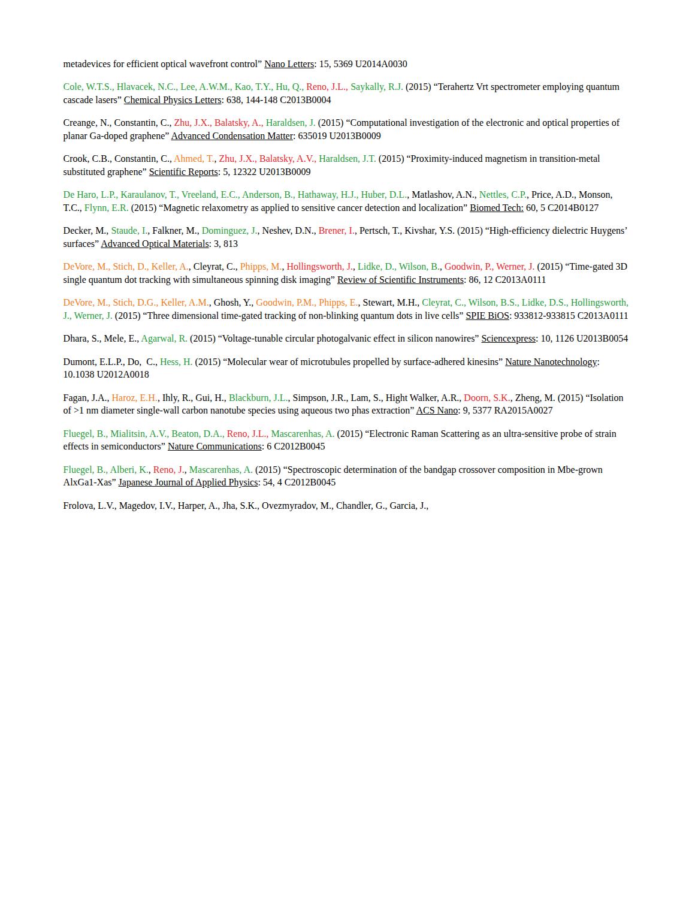metadevices for efficient optical wavefront control” Nano Letters: 15, 5369 U2014A0030
Cole, W.T.S., Hlavacek, N.C., Lee, A.W.M., Kao, T.Y., Hu, Q., Reno, J.L., Saykally, R.J. (2015) “Terahertz Vrt spectrometer employing quantum cascade lasers” Chemical Physics Letters: 638, 144-148 C2013B0004
Creange, N., Constantin, C., Zhu, J.X., Balatsky, A., Haraldsen, J. (2015) “Computational investigation of the electronic and optical properties of planar Ga-doped graphene” Advanced Condensation Matter: 635019 U2013B0009
Crook, C.B., Constantin, C., Ahmed, T., Zhu, J.X., Balatsky, A.V., Haraldsen, J.T. (2015) “Proximity-induced magnetism in transition-metal substituted graphene” Scientific Reports: 5, 12322 U2013B0009
De Haro, L.P., Karaulanov, T., Vreeland, E.C., Anderson, B., Hathaway, H.J., Huber, D.L., Matlashov, A.N., Nettles, C.P., Price, A.D., Monson, T.C., Flynn, E.R. (2015) “Magnetic relaxometry as applied to sensitive cancer detection and localization” Biomed Tech: 60, 5 C2014B0127
Decker, M., Staude, I., Falkner, M., Dominguez, J., Neshev, D.N., Brener, I., Pertsch, T., Kivshar, Y.S. (2015) “High-efficiency dielectric Huygens’ surfaces” Advanced Optical Materials: 3, 813
DeVore, M., Stich, D., Keller, A., Cleyrat, C., Phipps, M., Hollingsworth, J., Lidke, D., Wilson, B., Goodwin, P., Werner, J. (2015) “Time-gated 3D single quantum dot tracking with simultaneous spinning disk imaging” Review of Scientific Instruments: 86, 12 C2013A0111
DeVore, M., Stich, D.G., Keller, A.M., Ghosh, Y., Goodwin, P.M., Phipps, E., Stewart, M.H., Cleyrat, C., Wilson, B.S., Lidke, D.S., Hollingsworth, J., Werner, J. (2015) “Three dimensional time-gated tracking of non-blinking quantum dots in live cells” SPIE BiOS: 933812-933815 C2013A0111
Dhara, S., Mele, E., Agarwal, R. (2015) “Voltage-tunable circular photogalvanic effect in silicon nanowires” Sciencexpress: 10, 1126 U2013B0054
Dumont, E.L.P., Do, C., Hess, H. (2015) “Molecular wear of microtubules propelled by surface-adhered kinesins” Nature Nanotechnology: 10.1038 U2012A0018
Fagan, J.A., Haroz, E.H., Ihly, R., Gui, H., Blackburn, J.L., Simpson, J.R., Lam, S., Hight Walker, A.R., Doorn, S.K., Zheng, M. (2015) “Isolation of >1 nm diameter single-wall carbon nanotube species using aqueous two phas extraction” ACS Nano: 9, 5377 RA2015A0027
Fluegel, B., Mialitsin, A.V., Beaton, D.A., Reno, J.L., Mascarenhas, A. (2015) “Electronic Raman Scattering as an ultra-sensitive probe of strain effects in semiconductors” Nature Communications: 6 C2012B0045
Fluegel, B., Alberi, K., Reno, J., Mascarenhas, A. (2015) “Spectroscopic determination of the bandgap crossover composition in Mbe-grown AlxGa1-Xas” Japanese Journal of Applied Physics: 54, 4 C2012B0045
Frolova, L.V., Magedov, I.V., Harper, A., Jha, S.K., Ovezmyradov, M., Chandler, G., Garcia, J.,